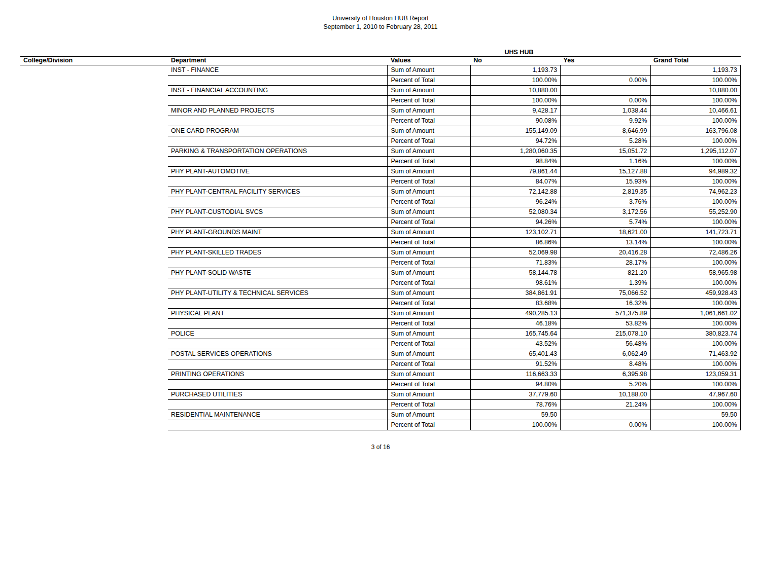University of Houston HUB Report
September 1, 2010 to February 28, 2011
| | | UHS HUB | |
| --- | --- | --- | --- |
| College/Division | Department | Values | No | Yes | Grand Total |
| | INST - FINANCE | Sum of Amount | 1,193.73 | | 1,193.73 |
| | | Percent of Total | 100.00% | 0.00% | 100.00% |
| | INST - FINANCIAL ACCOUNTING | Sum of Amount | 10,880.00 | | 10,880.00 |
| | | Percent of Total | 100.00% | 0.00% | 100.00% |
| | MINOR AND PLANNED PROJECTS | Sum of Amount | 9,428.17 | 1,038.44 | 10,466.61 |
| | | Percent of Total | 90.08% | 9.92% | 100.00% |
| | ONE CARD PROGRAM | Sum of Amount | 155,149.09 | 8,646.99 | 163,796.08 |
| | | Percent of Total | 94.72% | 5.28% | 100.00% |
| | PARKING & TRANSPORTATION OPERATIONS | Sum of Amount | 1,280,060.35 | 15,051.72 | 1,295,112.07 |
| | | Percent of Total | 98.84% | 1.16% | 100.00% |
| | PHY PLANT-AUTOMOTIVE | Sum of Amount | 79,861.44 | 15,127.88 | 94,989.32 |
| | | Percent of Total | 84.07% | 15.93% | 100.00% |
| | PHY PLANT-CENTRAL FACILITY SERVICES | Sum of Amount | 72,142.88 | 2,819.35 | 74,962.23 |
| | | Percent of Total | 96.24% | 3.76% | 100.00% |
| | PHY PLANT-CUSTODIAL SVCS | Sum of Amount | 52,080.34 | 3,172.56 | 55,252.90 |
| | | Percent of Total | 94.26% | 5.74% | 100.00% |
| | PHY PLANT-GROUNDS MAINT | Sum of Amount | 123,102.71 | 18,621.00 | 141,723.71 |
| | | Percent of Total | 86.86% | 13.14% | 100.00% |
| | PHY PLANT-SKILLED TRADES | Sum of Amount | 52,069.98 | 20,416.28 | 72,486.26 |
| | | Percent of Total | 71.83% | 28.17% | 100.00% |
| | PHY PLANT-SOLID WASTE | Sum of Amount | 58,144.78 | 821.20 | 58,965.98 |
| | | Percent of Total | 98.61% | 1.39% | 100.00% |
| | PHY PLANT-UTILITY & TECHNICAL SERVICES | Sum of Amount | 384,861.91 | 75,066.52 | 459,928.43 |
| | | Percent of Total | 83.68% | 16.32% | 100.00% |
| | PHYSICAL PLANT | Sum of Amount | 490,285.13 | 571,375.89 | 1,061,661.02 |
| | | Percent of Total | 46.18% | 53.82% | 100.00% |
| | POLICE | Sum of Amount | 165,745.64 | 215,078.10 | 380,823.74 |
| | | Percent of Total | 43.52% | 56.48% | 100.00% |
| | POSTAL SERVICES OPERATIONS | Sum of Amount | 65,401.43 | 6,062.49 | 71,463.92 |
| | | Percent of Total | 91.52% | 8.48% | 100.00% |
| | PRINTING OPERATIONS | Sum of Amount | 116,663.33 | 6,395.98 | 123,059.31 |
| | | Percent of Total | 94.80% | 5.20% | 100.00% |
| | PURCHASED UTILITIES | Sum of Amount | 37,779.60 | 10,188.00 | 47,967.60 |
| | | Percent of Total | 78.76% | 21.24% | 100.00% |
| | RESIDENTIAL MAINTENANCE | Sum of Amount | 59.50 | | 59.50 |
| | | Percent of Total | 100.00% | 0.00% | 100.00% |
3 of 16